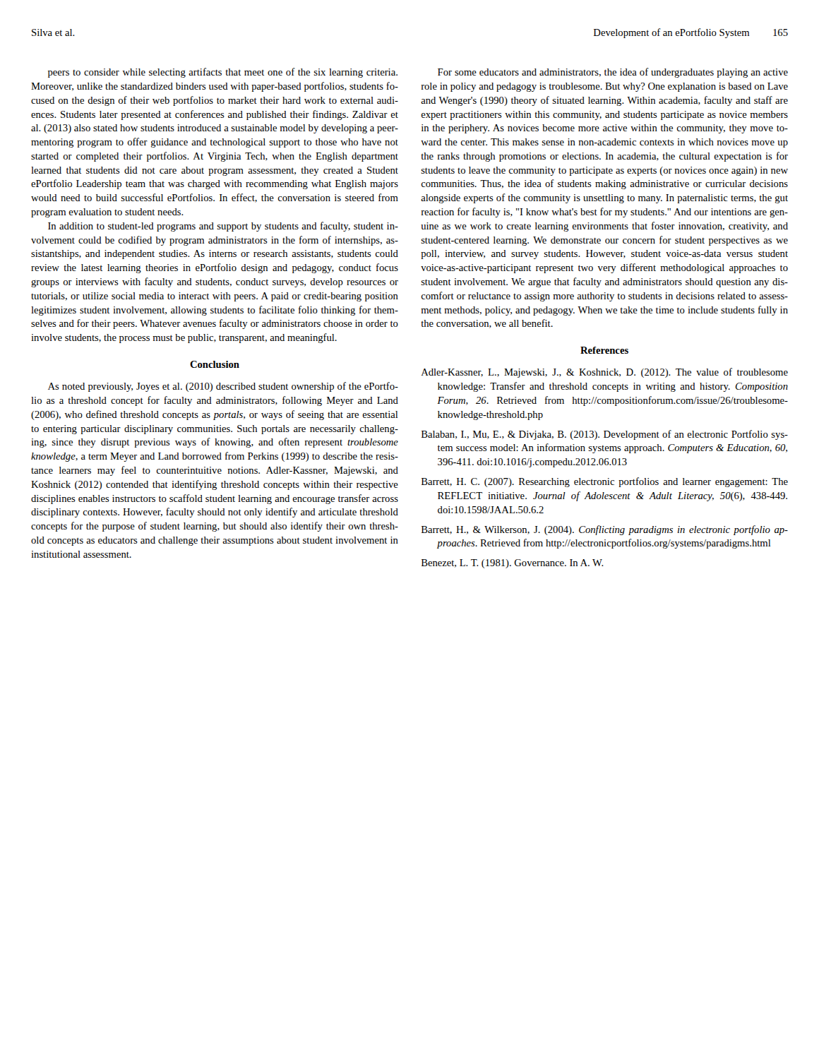Silva et al.
Development of an ePortfolio System165
peers to consider while selecting artifacts that meet one of the six learning criteria. Moreover, unlike the standardized binders used with paper-based portfolios, students focused on the design of their web portfolios to market their hard work to external audiences. Students later presented at conferences and published their findings. Zaldivar et al. (2013) also stated how students introduced a sustainable model by developing a peer-mentoring program to offer guidance and technological support to those who have not started or completed their portfolios. At Virginia Tech, when the English department learned that students did not care about program assessment, they created a Student ePortfolio Leadership team that was charged with recommending what English majors would need to build successful ePortfolios. In effect, the conversation is steered from program evaluation to student needs.
In addition to student-led programs and support by students and faculty, student involvement could be codified by program administrators in the form of internships, assistantships, and independent studies. As interns or research assistants, students could review the latest learning theories in ePortfolio design and pedagogy, conduct focus groups or interviews with faculty and students, conduct surveys, develop resources or tutorials, or utilize social media to interact with peers. A paid or credit-bearing position legitimizes student involvement, allowing students to facilitate folio thinking for themselves and for their peers. Whatever avenues faculty or administrators choose in order to involve students, the process must be public, transparent, and meaningful.
Conclusion
As noted previously, Joyes et al. (2010) described student ownership of the ePortfolio as a threshold concept for faculty and administrators, following Meyer and Land (2006), who defined threshold concepts as portals, or ways of seeing that are essential to entering particular disciplinary communities. Such portals are necessarily challenging, since they disrupt previous ways of knowing, and often represent troublesome knowledge, a term Meyer and Land borrowed from Perkins (1999) to describe the resistance learners may feel to counterintuitive notions. Adler-Kassner, Majewski, and Koshnick (2012) contended that identifying threshold concepts within their respective disciplines enables instructors to scaffold student learning and encourage transfer across disciplinary contexts. However, faculty should not only identify and articulate threshold concepts for the purpose of student learning, but should also identify their own threshold concepts as educators and challenge their assumptions about student involvement in institutional assessment.
For some educators and administrators, the idea of undergraduates playing an active role in policy and pedagogy is troublesome. But why? One explanation is based on Lave and Wenger's (1990) theory of situated learning. Within academia, faculty and staff are expert practitioners within this community, and students participate as novice members in the periphery. As novices become more active within the community, they move toward the center. This makes sense in non-academic contexts in which novices move up the ranks through promotions or elections. In academia, the cultural expectation is for students to leave the community to participate as experts (or novices once again) in new communities. Thus, the idea of students making administrative or curricular decisions alongside experts of the community is unsettling to many. In paternalistic terms, the gut reaction for faculty is, "I know what's best for my students." And our intentions are genuine as we work to create learning environments that foster innovation, creativity, and student-centered learning. We demonstrate our concern for student perspectives as we poll, interview, and survey students. However, student voice-as-data versus student voice-as-active-participant represent two very different methodological approaches to student involvement. We argue that faculty and administrators should question any discomfort or reluctance to assign more authority to students in decisions related to assessment methods, policy, and pedagogy. When we take the time to include students fully in the conversation, we all benefit.
References
Adler-Kassner, L., Majewski, J., & Koshnick, D. (2012). The value of troublesome knowledge: Transfer and threshold concepts in writing and history. Composition Forum, 26. Retrieved from http://compositionforum.com/issue/26/troublesome-knowledge-threshold.php
Balaban, I., Mu, E., & Divjaka, B. (2013). Development of an electronic Portfolio system success model: An information systems approach. Computers & Education, 60, 396-411. doi:10.1016/j.compedu.2012.06.013
Barrett, H. C. (2007). Researching electronic portfolios and learner engagement: The REFLECT initiative. Journal of Adolescent & Adult Literacy, 50(6), 438-449. doi:10.1598/JAAL.50.6.2
Barrett, H., & Wilkerson, J. (2004). Conflicting paradigms in electronic portfolio approaches. Retrieved from http://electronicportfolios.org/systems/paradigms.html
Benezet, L. T. (1981). Governance. In A. W.